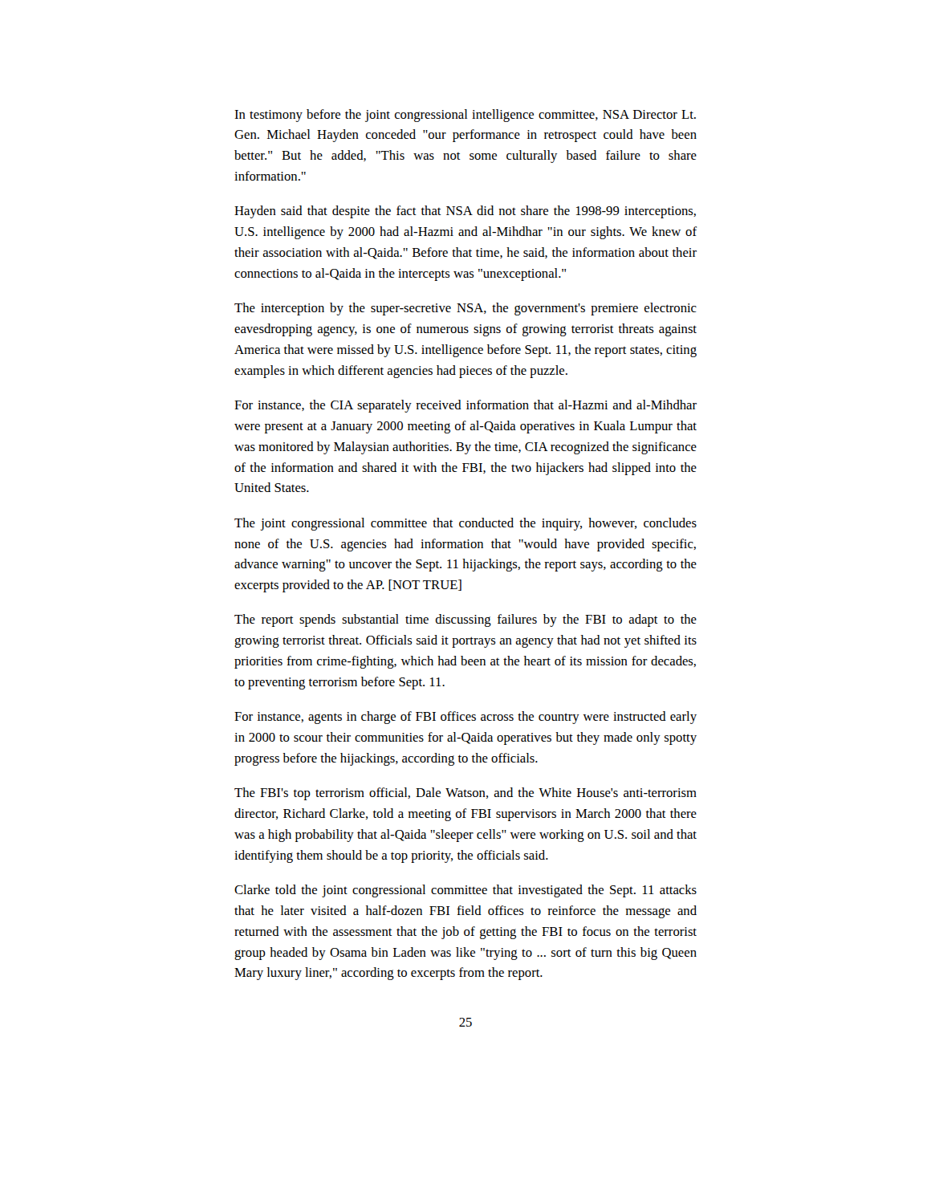In testimony before the joint congressional intelligence committee, NSA Director Lt. Gen. Michael Hayden conceded "our performance in retrospect could have been better." But he added, "This was not some culturally based failure to share information."
Hayden said that despite the fact that NSA did not share the 1998-99 interceptions, U.S. intelligence by 2000 had al-Hazmi and al-Mihdhar "in our sights. We knew of their association with al-Qaida." Before that time, he said, the information about their connections to al-Qaida in the intercepts was "unexceptional."
The interception by the super-secretive NSA, the government's premiere electronic eavesdropping agency, is one of numerous signs of growing terrorist threats against America that were missed by U.S. intelligence before Sept. 11, the report states, citing examples in which different agencies had pieces of the puzzle.
For instance, the CIA separately received information that al-Hazmi and al-Mihdhar were present at a January 2000 meeting of al-Qaida operatives in Kuala Lumpur that was monitored by Malaysian authorities. By the time, CIA recognized the significance of the information and shared it with the FBI, the two hijackers had slipped into the United States.
The joint congressional committee that conducted the inquiry, however, concludes none of the U.S. agencies had information that "would have provided specific, advance warning" to uncover the Sept. 11 hijackings, the report says, according to the excerpts provided to the AP. [NOT TRUE]
The report spends substantial time discussing failures by the FBI to adapt to the growing terrorist threat. Officials said it portrays an agency that had not yet shifted its priorities from crime-fighting, which had been at the heart of its mission for decades, to preventing terrorism before Sept. 11.
For instance, agents in charge of FBI offices across the country were instructed early in 2000 to scour their communities for al-Qaida operatives but they made only spotty progress before the hijackings, according to the officials.
The FBI's top terrorism official, Dale Watson, and the White House's anti-terrorism director, Richard Clarke, told a meeting of FBI supervisors in March 2000 that there was a high probability that al-Qaida "sleeper cells" were working on U.S. soil and that identifying them should be a top priority, the officials said.
Clarke told the joint congressional committee that investigated the Sept. 11 attacks that he later visited a half-dozen FBI field offices to reinforce the message and returned with the assessment that the job of getting the FBI to focus on the terrorist group headed by Osama bin Laden was like "trying to ... sort of turn this big Queen Mary luxury liner," according to excerpts from the report.
25